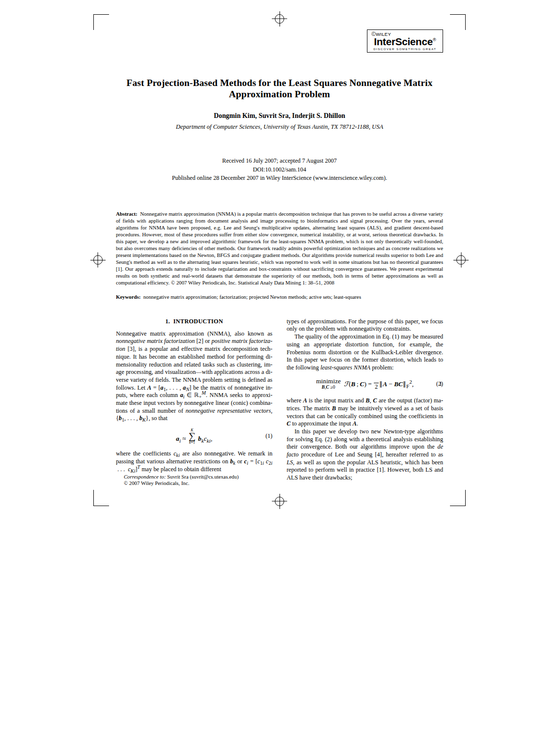ⒸWILEY
InterScience®
DISCOVER SOMETHING GREAT
Fast Projection-Based Methods for the Least Squares Nonnegative Matrix
Approximation Problem
Dongmin Kim, Suvrit Sra, Inderjit S. Dhillon
Department of Computer Sciences, University of Texas Austin, TX 78712-1188, USA
Received 16 July 2007; accepted 7 August 2007
DOI:10.1002/sam.104
Published online 28 December 2007 in Wiley InterScience (www.interscience.wiley.com).
Abstract: Nonnegative matrix approximation (NNMA) is a popular matrix decomposition technique that has proven to be useful across a diverse variety of fields with applications ranging from document analysis and image processing to bioinformatics and signal processing. Over the years, several algorithms for NNMA have been proposed, e.g. Lee and Seung's multiplicative updates, alternating least squares (ALS), and gradient descent-based procedures. However, most of these procedures suffer from either slow convergence, numerical instability, or at worst, serious theoretical drawbacks. In this paper, we develop a new and improved algorithmic framework for the least-squares NNMA problem, which is not only theoretically well-founded, but also overcomes many deficiencies of other methods. Our framework readily admits powerful optimization techniques and as concrete realizations we present implementations based on the Newton, BFGS and conjugate gradient methods. Our algorithms provide numerical results superior to both Lee and Seung's method as well as to the alternating least squares heuristic, which was reported to work well in some situations but has no theoretical guarantees [1]. Our approach extends naturally to include regularization and box-constraints without sacrificing convergence guarantees. We present experimental results on both synthetic and real-world datasets that demonstrate the superiority of our methods, both in terms of better approximations as well as computational efficiency. © 2007 Wiley Periodicals, Inc. Statistical Analy Data Mining 1: 38–51, 2008
Keywords: nonnegative matrix approximation; factorization; projected Newton methods; active sets; least-squares
1. INTRODUCTION
Nonnegative matrix approximation (NNMA), also known as nonnegative matrix factorization [2] or positive matrix factorization [3], is a popular and effective matrix decom­position technique. It has become an established method for performing dimensionality reduction and related tasks such as clustering, image processing, and visualization—with applications across a diverse variety of fields. The NNMA problem setting is defined as follows. Let A = [a1, . . . , aN] be the matrix of nonnegative inputs, where each column ai ∈ ℝ+M. NNMA seeks to approximate these input vectors by nonnegative linear (conic) combinations of a small num­ber of nonnegative representative vectors, {b1, . . . , bK}, so that
ai ≈ K∑k=1 bkcki, (1)
where the coefficients cki are also nonnegative. We remark in passing that various alternative restrictions on bk or ci = [c1i c2i . . . cKi]T may be placed to obtain different
Correspondence to: Suvrit Sra (suvrit@cs.utexas.edu)
© 2007 Wiley Periodicals, Inc.
types of approximations. For the purpose of this paper, we focus only on the problem with nonnegativity constraints.
The quality of the approximation in Eq. (1) may be mea­sured using an appropriate distortion function, for example, the Frobenius norm distortion or the Kullback-Leibler divergence. In this paper we focus on the former distortion, which leads to the following least-squares NNMA problem:
minimize B,C ≥0 ℱ(B ; C) = 12∥A − BC∥F2, (2)
where A is the input matrix and B, C are the output (factor) matrices. The matrix B may be intuitively viewed as a set of basis vectors that can be conically combined using the coefficients in C to approximate the input A.
In this paper we develop two new Newton-type algo­rithms for solving Eq. (2) along with a theoretical anal­ysis establishing their convergence. Both our algorithms improve upon the de facto procedure of Lee and Seung [4], hereafter referred to as LS, as well as upon the popular ALS heuristic, which has been reported to perform well in prac­tice [1]. However, both LS and ALS have their drawbacks;